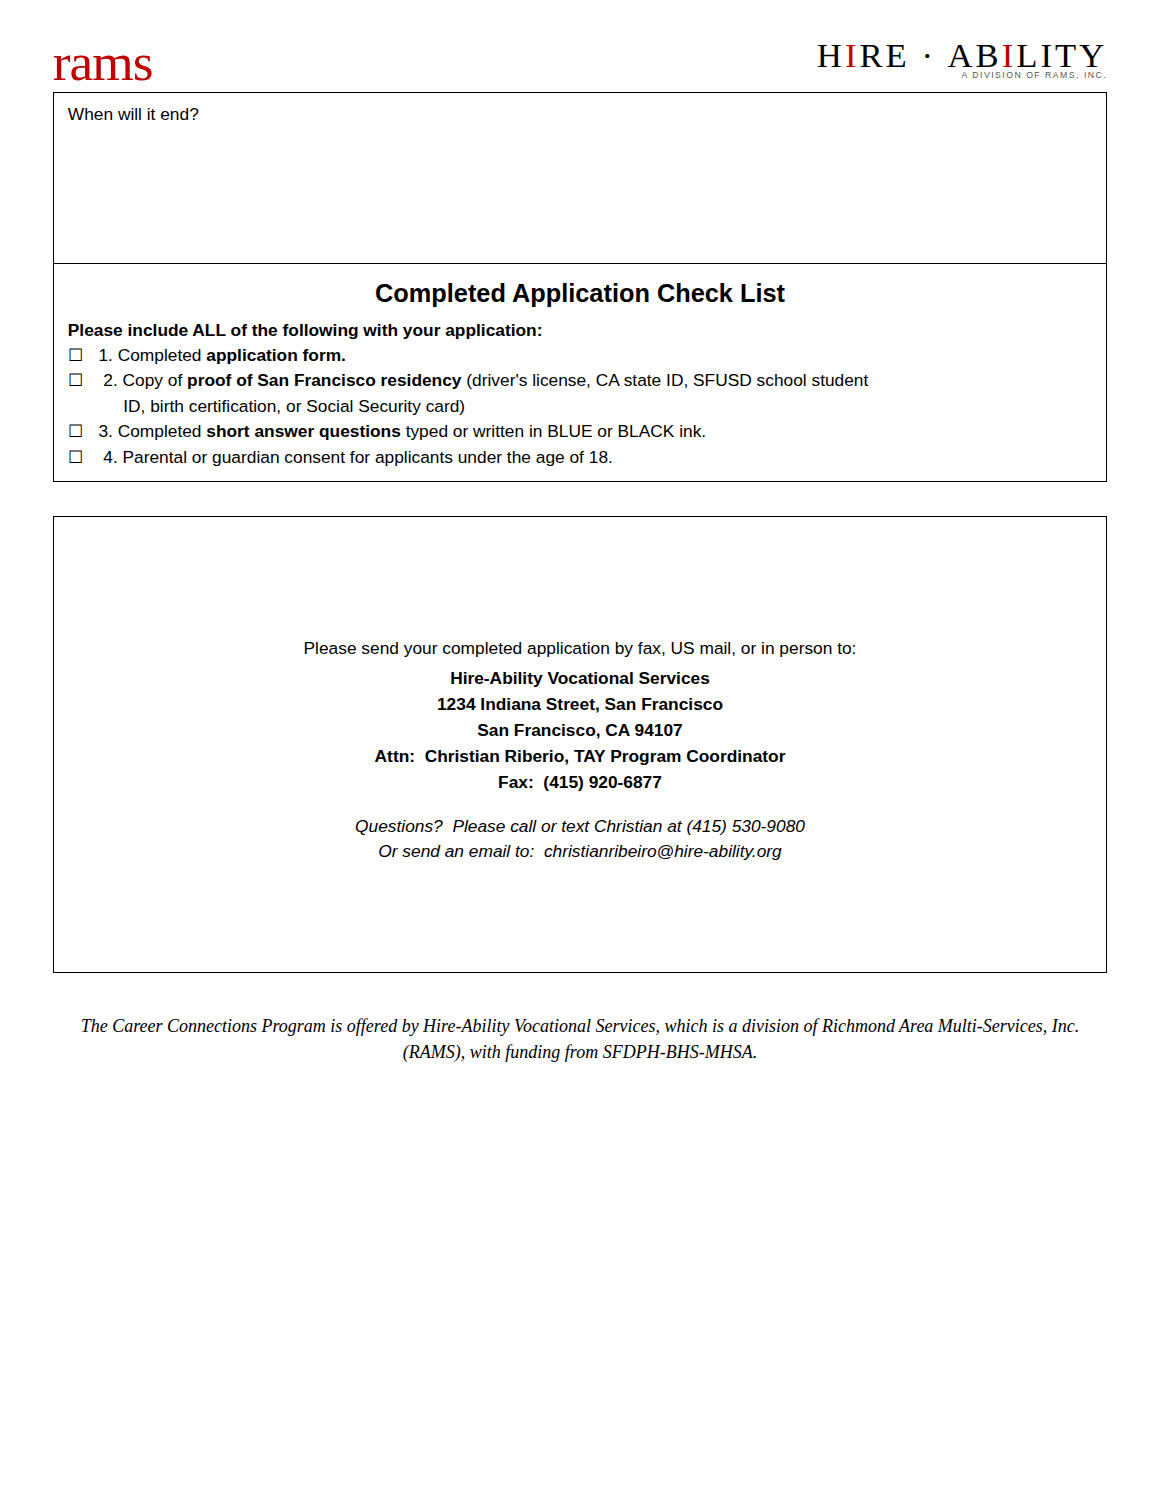rams
HIRE · ABILITY
A DIVISION OF RAMS, INC.
| When will it end? |
| Completed Application Check List Please include ALL of the following with your application: ☐ 1. Completed application form. ☐ 2. Copy of proof of San Francisco residency (driver's license, CA state ID, SFUSD school student ID, birth certification, or Social Security card) ☐ 3. Completed short answer questions typed or written in BLUE or BLACK ink. ☐ 4. Parental or guardian consent for applicants under the age of 18. |
Please send your completed application by fax, US mail, or in person to:
Hire-Ability Vocational Services
1234 Indiana Street, San Francisco
San Francisco, CA 94107
Attn: Christian Riberio, TAY Program Coordinator
Fax: (415) 920-6877
Questions? Please call or text Christian at (415) 530-9080
Or send an email to: christianribeiro@hire-ability.org
The Career Connections Program is offered by Hire-Ability Vocational Services, which is a division of Richmond Area Multi-Services, Inc. (RAMS), with funding from SFDPH-BHS-MHSA.